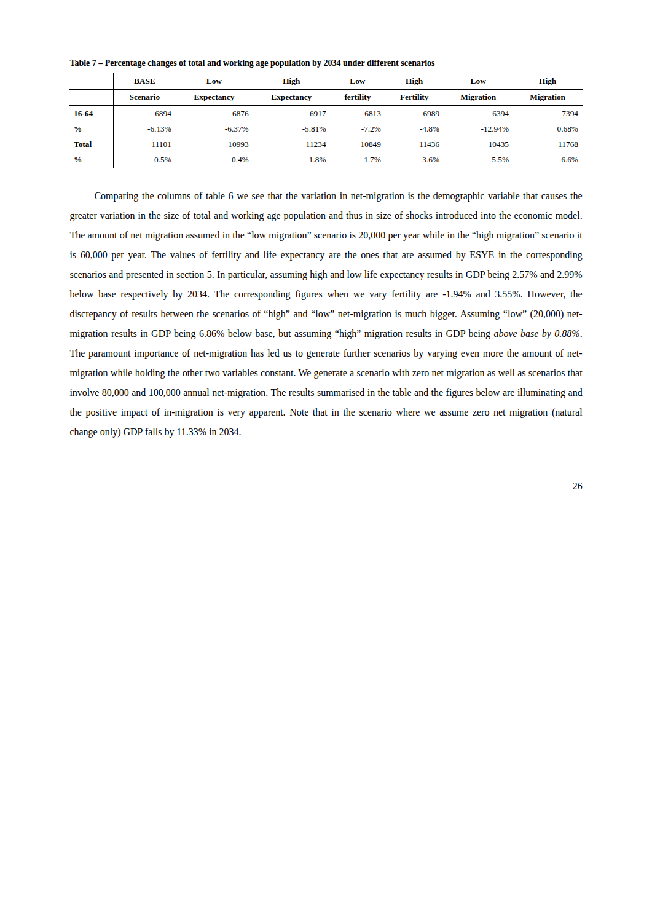Table 7 – Percentage changes of total and working age population by 2034 under different scenarios
| | BASE | Low | High | Low | High | Low | High |
| --- | --- | --- | --- | --- | --- | --- | --- |
| | Scenario | Expectancy | Expectancy | fertility | Fertility | Migration | Migration |
| 16-64 | 6894 | 6876 | 6917 | 6813 | 6989 | 6394 | 7394 |
| % | -6.13% | -6.37% | -5.81% | -7.2% | -4.8% | -12.94% | 0.68% |
| Total | 11101 | 10993 | 11234 | 10849 | 11436 | 10435 | 11768 |
| % | 0.5% | -0.4% | 1.8% | -1.7% | 3.6% | -5.5% | 6.6% |
Comparing the columns of table 6 we see that the variation in net-migration is the demographic variable that causes the greater variation in the size of total and working age population and thus in size of shocks introduced into the economic model. The amount of net migration assumed in the “low migration” scenario is 20,000 per year while in the “high migration” scenario it is 60,000 per year. The values of fertility and life expectancy are the ones that are assumed by ESYE in the corresponding scenarios and presented in section 5. In particular, assuming high and low life expectancy results in GDP being 2.57% and 2.99% below base respectively by 2034. The corresponding figures when we vary fertility are -1.94% and 3.55%. However, the discrepancy of results between the scenarios of “high” and “low” net-migration is much bigger. Assuming “low” (20,000) net-migration results in GDP being 6.86% below base, but assuming “high” migration results in GDP being above base by 0.88%. The paramount importance of net-migration has led us to generate further scenarios by varying even more the amount of net-migration while holding the other two variables constant. We generate a scenario with zero net migration as well as scenarios that involve 80,000 and 100,000 annual net-migration. The results summarised in the table and the figures below are illuminating and the positive impact of in-migration is very apparent. Note that in the scenario where we assume zero net migration (natural change only) GDP falls by 11.33% in 2034.
26